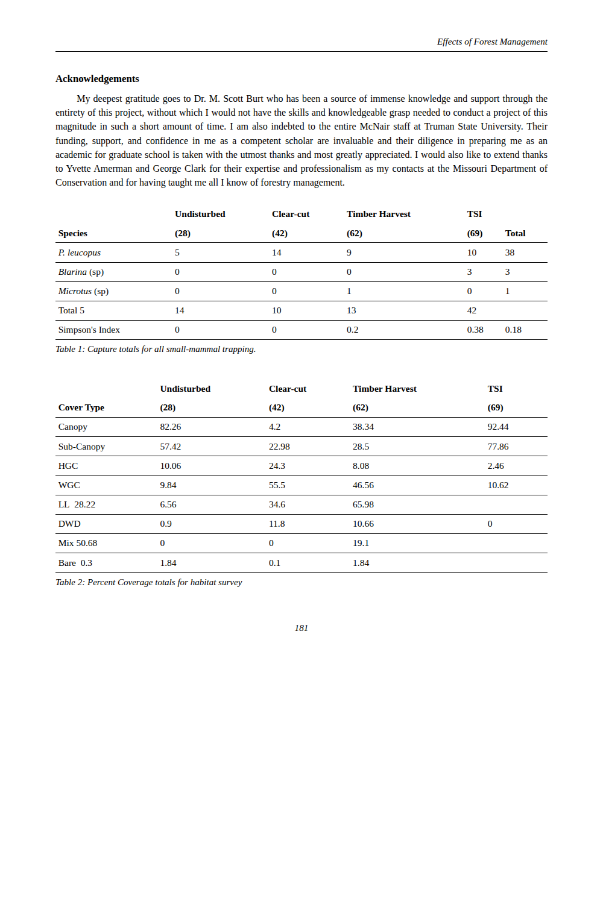Effects of Forest Management
Acknowledgements
My deepest gratitude goes to Dr. M. Scott Burt who has been a source of immense knowledge and support through the entirety of this project, without which I would not have the skills and knowledgeable grasp needed to conduct a project of this magnitude in such a short amount of time. I am also indebted to the entire McNair staff at Truman State University. Their funding, support, and confidence in me as a competent scholar are invaluable and their diligence in preparing me as an academic for graduate school is taken with the utmost thanks and most greatly appreciated. I would also like to extend thanks to Yvette Amerman and George Clark for their expertise and professionalism as my contacts at the Missouri Department of Conservation and for having taught me all I know of forestry management.
Table 1: Capture totals for all small-mammal trapping.
| | Undisturbed | Clear-cut | Timber Harvest | TSI | |
| --- | --- | --- | --- | --- | --- |
| Species | (28) | (42) | (62) | (69) | Total |
| P. leucopus | 5 | 14 | 9 | 10 | 38 |
| Blarina (sp) | 0 | 0 | 0 | 3 | 3 |
| Microtus (sp) | 0 | 0 | 1 | 0 | 1 |
| Total 5 | 14 | 10 | 13 | 42 | |
| Simpson's Index | 0 | 0 | 0.2 | 0.38 | 0.18 |
Table 2: Percent Coverage totals for habitat survey
| | Undisturbed | Clear-cut | Timber Harvest | TSI | |
| --- | --- | --- | --- | --- | --- |
| Cover Type | (28) | (42) | (62) | (69) | |
| Canopy | 82.26 | 4.2 | 38.34 | 92.44 | |
| Sub-Canopy | 57.42 | 22.98 | 28.5 | 77.86 | |
| HGC | 10.06 | 24.3 | 8.08 | 2.46 | |
| WGC | 9.84 | 55.5 | 46.56 | 10.62 | |
| LL 28.22 | 6.56 | 34.6 | 65.98 | | |
| DWD | 0.9 | 11.8 | 10.66 | 0 | |
| Mix 50.68 | 0 | 0 | 19.1 | | |
| Bare 0.3 | 1.84 | 0.1 | 1.84 | | |
181